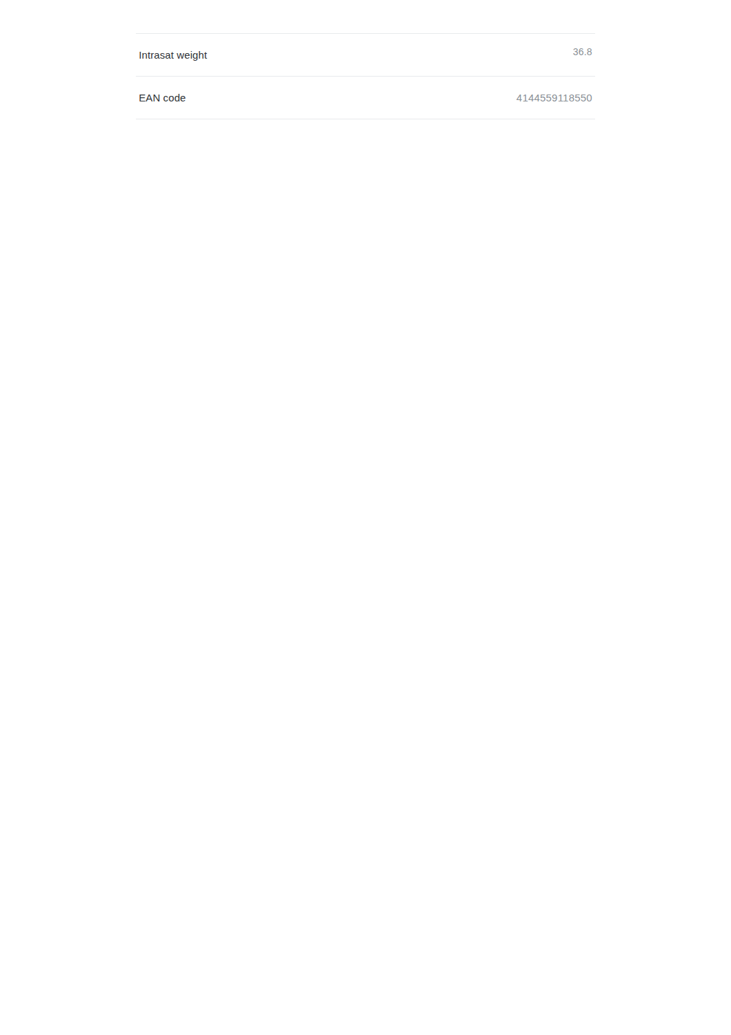| Intrasat weight | 36.8 |
| EAN code | 4144559118550 |